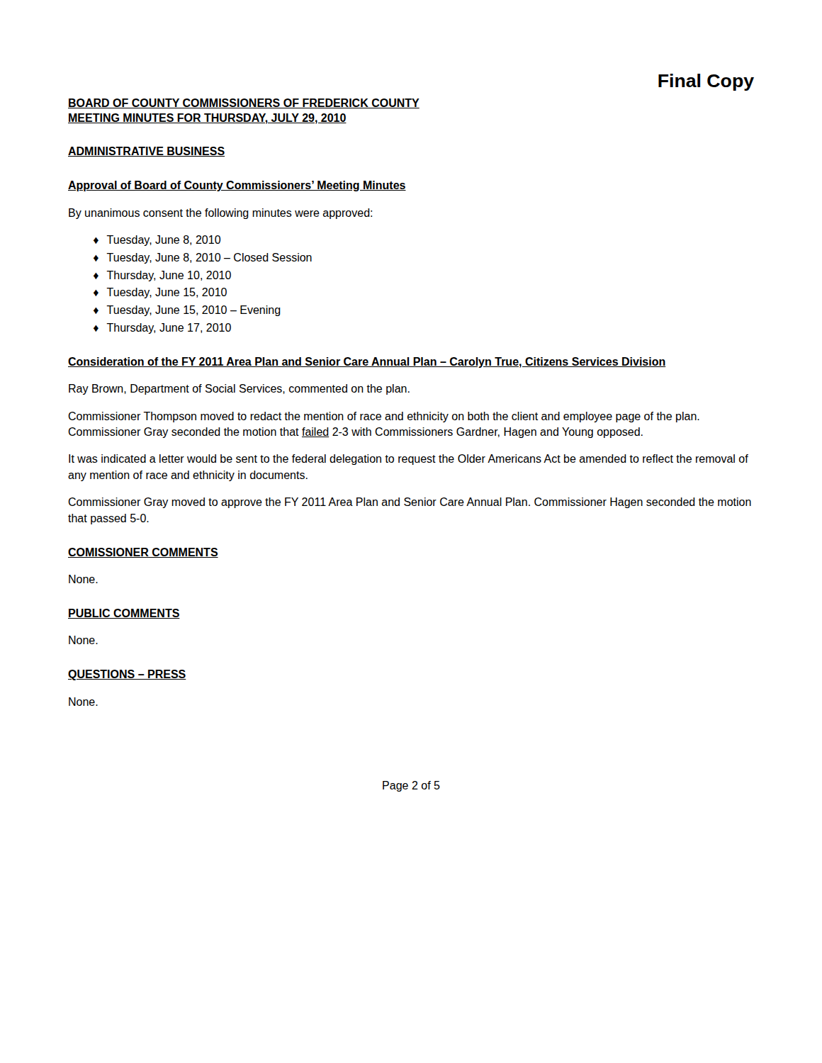Final Copy
Board of County Commissioners of Frederick County
Meeting Minutes for Thursday, July 29, 2010
ADMINISTRATIVE BUSINESS
Approval of Board of County Commissioners’ Meeting Minutes
By unanimous consent the following minutes were approved:
Tuesday, June 8, 2010
Tuesday, June 8, 2010 – Closed Session
Thursday, June 10, 2010
Tuesday, June 15, 2010
Tuesday, June 15, 2010 – Evening
Thursday, June 17, 2010
Consideration of the FY 2011 Area Plan and Senior Care Annual Plan – Carolyn True, Citizens Services Division
Ray Brown, Department of Social Services, commented on the plan.
Commissioner Thompson moved to redact the mention of race and ethnicity on both the client and employee page of the plan. Commissioner Gray seconded the motion that failed 2-3 with Commissioners Gardner, Hagen and Young opposed.
It was indicated a letter would be sent to the federal delegation to request the Older Americans Act be amended to reflect the removal of any mention of race and ethnicity in documents.
Commissioner Gray moved to approve the FY 2011 Area Plan and Senior Care Annual Plan. Commissioner Hagen seconded the motion that passed 5-0.
COMISSIONER COMMENTS
None.
PUBLIC COMMENTS
None.
QUESTIONS – PRESS
None.
Page 2 of 5